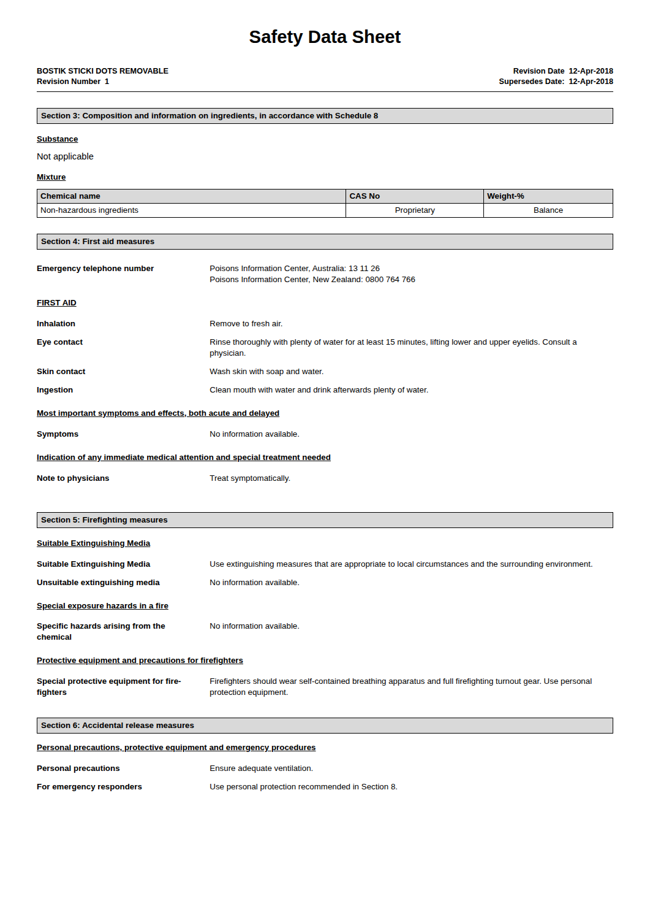Safety Data Sheet
BOSTIK STICKI DOTS REMOVABLE
Revision Number 1
Revision Date 12-Apr-2018
Supersedes Date: 12-Apr-2018
Section 3: Composition and information on ingredients, in accordance with Schedule 8
Substance
Not applicable
Mixture
| Chemical name | CAS No | Weight-% |
| --- | --- | --- |
| Non-hazardous ingredients | Proprietary | Balance |
Section 4: First aid measures
| Emergency telephone number | Poisons Information Center, Australia: 13 11 26 Poisons Information Center, New Zealand: 0800 764 766 |
FIRST AID
| Inhalation | Remove to fresh air. |
| Eye contact | Rinse thoroughly with plenty of water for at least 15 minutes, lifting lower and upper eyelids. Consult a physician. |
| Skin contact | Wash skin with soap and water. |
| Ingestion | Clean mouth with water and drink afterwards plenty of water. |
Most important symptoms and effects, both acute and delayed
| Symptoms | No information available. |
Indication of any immediate medical attention and special treatment needed
| Note to physicians | Treat symptomatically. |
Section 5: Firefighting measures
Suitable Extinguishing Media
| Suitable Extinguishing Media | Use extinguishing measures that are appropriate to local circumstances and the surrounding environment. |
| Unsuitable extinguishing media | No information available. |
Special exposure hazards in a fire
| Specific hazards arising from the chemical | No information available. |
Protective equipment and precautions for firefighters
| Special protective equipment for fire-fighters | Firefighters should wear self-contained breathing apparatus and full firefighting turnout gear. Use personal protection equipment. |
Section 6: Accidental release measures
Personal precautions, protective equipment and emergency procedures
| Personal precautions | Ensure adequate ventilation. |
| For emergency responders | Use personal protection recommended in Section 8. |